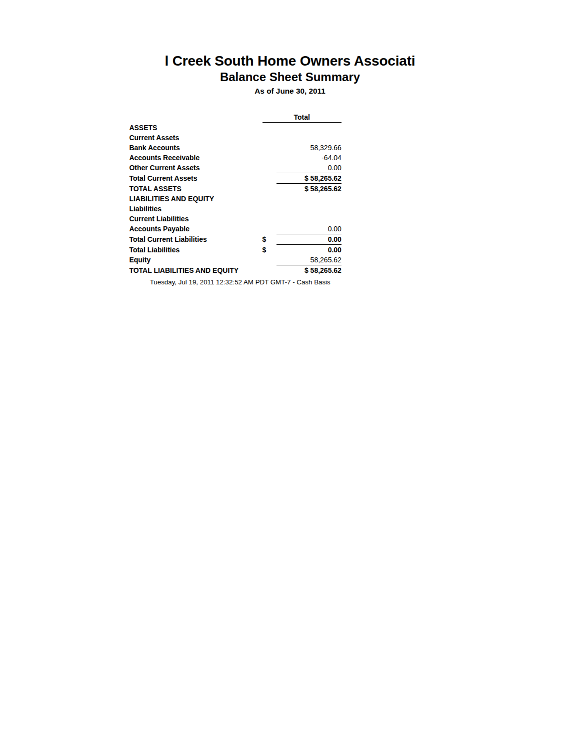l Creek South Home Owners Associati
Balance Sheet Summary
As of June 30, 2011
| | Total |
| ASSETS | | |
| Current Assets | | |
| Bank Accounts | | 58,329.66 |
| Accounts Receivable | | -64.04 |
| Other Current Assets | | 0.00 |
| Total Current Assets | | $ 58,265.62 |
| TOTAL ASSETS | | $ 58,265.62 |
| LIABILITIES AND EQUITY | | |
| Liabilities | | |
| Current Liabilities | | |
| Accounts Payable | | 0.00 |
| Total Current Liabilities | $ | 0.00 |
| Total Liabilities | $ | 0.00 |
| Equity | | 58,265.62 |
| TOTAL LIABILITIES AND EQUITY | | $ 58,265.62 |
Tuesday, Jul 19, 2011 12:32:52 AM PDT GMT-7 - Cash Basis